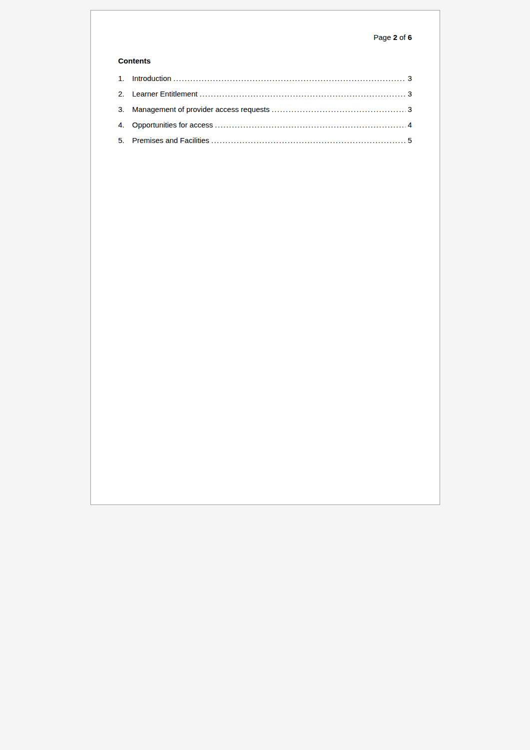Page 2 of 6
Contents
1. Introduction ................................................................................................. 3
2. Learner Entitlement ................................................................................................. 3
3. Management of provider access requests ................................................................................................. 3
4. Opportunities for access ................................................................................................. 4
5. Premises and Facilities ................................................................................................. 5